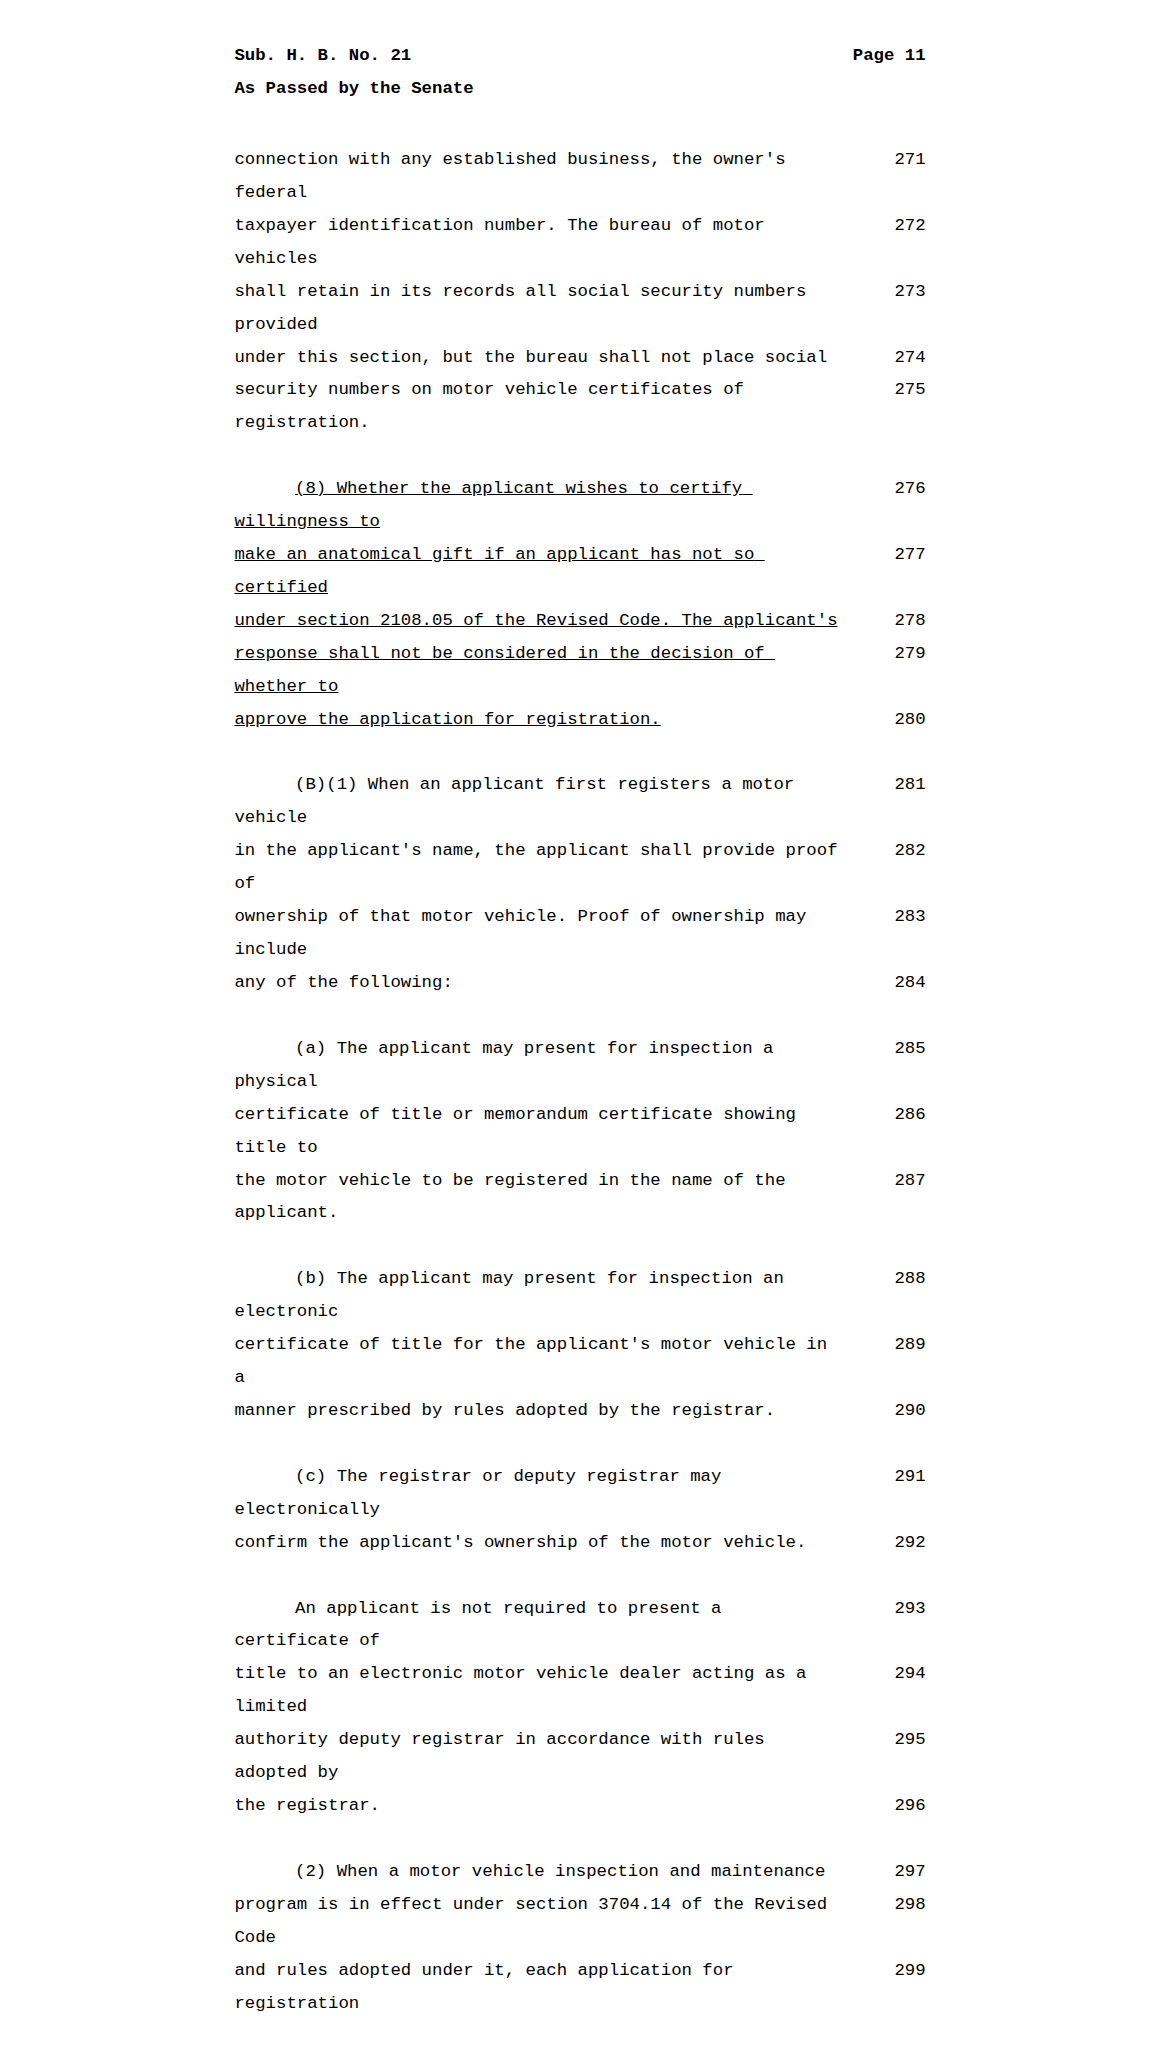Sub. H. B. No. 21 As Passed by the Senate
Page 11
connection with any established business, the owner's federal 271
taxpayer identification number. The bureau of motor vehicles 272
shall retain in its records all social security numbers provided 273
under this section, but the bureau shall not place social 274
security numbers on motor vehicle certificates of registration. 275
(8) Whether the applicant wishes to certify willingness to 276
make an anatomical gift if an applicant has not so certified 277
under section 2108.05 of the Revised Code. The applicant's 278
response shall not be considered in the decision of whether to 279
approve the application for registration. 280
(B)(1) When an applicant first registers a motor vehicle 281
in the applicant's name, the applicant shall provide proof of 282
ownership of that motor vehicle. Proof of ownership may include 283
any of the following: 284
(a) The applicant may present for inspection a physical 285
certificate of title or memorandum certificate showing title to 286
the motor vehicle to be registered in the name of the applicant. 287
(b) The applicant may present for inspection an electronic 288
certificate of title for the applicant's motor vehicle in a 289
manner prescribed by rules adopted by the registrar. 290
(c) The registrar or deputy registrar may electronically 291
confirm the applicant's ownership of the motor vehicle. 292
An applicant is not required to present a certificate of 293
title to an electronic motor vehicle dealer acting as a limited 294
authority deputy registrar in accordance with rules adopted by 295
the registrar. 296
(2) When a motor vehicle inspection and maintenance 297
program is in effect under section 3704.14 of the Revised Code 298
and rules adopted under it, each application for registration 299